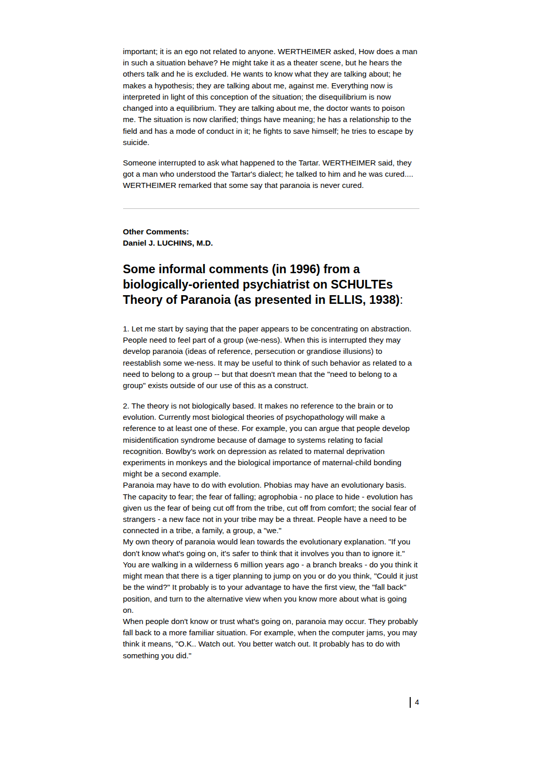important; it is an ego not related to anyone. WERTHEIMER asked, How does a man in such a situation behave? He might take it as a theater scene, but he hears the others talk and he is excluded. He wants to know what they are talking about; he makes a hypothesis; they are talking about me, against me. Everything now is interpreted in light of this conception of the situation; the disequilibrium is now changed into a equilibrium. They are talking about me, the doctor wants to poison me. The situation is now clarified; things have meaning; he has a relationship to the field and has a mode of conduct in it; he fights to save himself; he tries to escape by suicide.
Someone interrupted to ask what happened to the Tartar. WERTHEIMER said, they got a man who understood the Tartar's dialect; he talked to him and he was cured.... WERTHEIMER remarked that some say that paranoia is never cured.
Other Comments: Daniel J. LUCHINS, M.D.
Some informal comments (in 1996) from a biologically-oriented psychiatrist on SCHULTEs Theory of Paranoia (as presented in ELLIS, 1938):
1. Let me start by saying that the paper appears to be concentrating on abstraction. People need to feel part of a group (we-ness). When this is interrupted they may develop paranoia (ideas of reference, persecution or grandiose illusions) to reestablish some we-ness. It may be useful to think of such behavior as related to a need to belong to a group -- but that doesn't mean that the "need to belong to a group" exists outside of our use of this as a construct.
2. The theory is not biologically based. It makes no reference to the brain or to evolution. Currently most biological theories of psychopathology will make a reference to at least one of these. For example, you can argue that people develop misidentification syndrome because of damage to systems relating to facial recognition. Bowlby's work on depression as related to maternal deprivation experiments in monkeys and the biological importance of maternal-child bonding might be a second example.
Paranoia may have to do with evolution. Phobias may have an evolutionary basis. The capacity to fear; the fear of falling; agrophobia - no place to hide - evolution has given us the fear of being cut off from the tribe, cut off from comfort; the social fear of strangers - a new face not in your tribe may be a threat. People have a need to be connected in a tribe, a family, a group, a "we."
My own theory of paranoia would lean towards the evolutionary explanation. "If you don't know what's going on, it's safer to think that it involves you than to ignore it." You are walking in a wilderness 6 million years ago - a branch breaks - do you think it might mean that there is a tiger planning to jump on you or do you think, "Could it just be the wind?" It probably is to your advantage to have the first view, the "fall back" position, and turn to the alternative view when you know more about what is going on.
When people don't know or trust what's going on, paranoia may occur. They probably fall back to a more familiar situation. For example, when the computer jams, you may think it means, "O.K.. Watch out. You better watch out. It probably has to do with something you did."
4